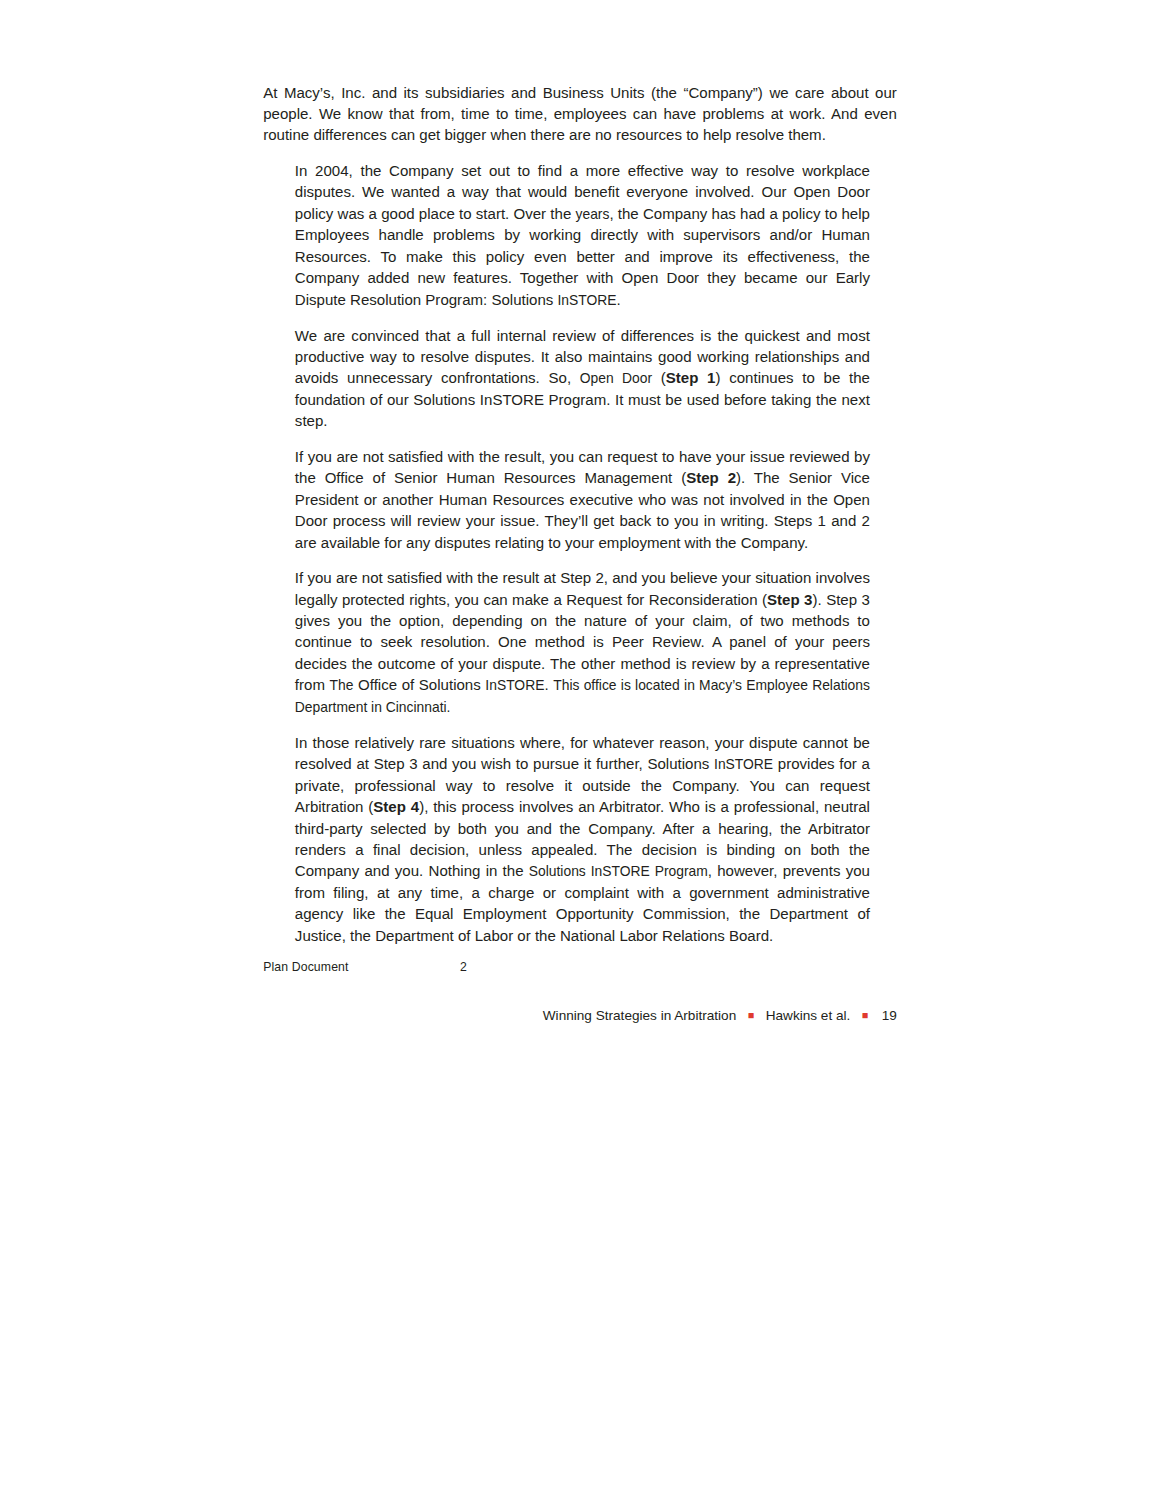At Macy’s, Inc. and its subsidiaries and Business Units (the “Company”) we care about our people. We know that from, time to time, employees can have problems at work. And even routine differences can get bigger when there are no resources to help resolve them.
In 2004, the Company set out to find a more effective way to resolve workplace disputes. We wanted a way that would benefit everyone involved. Our Open Door policy was a good place to start. Over the years, the Company has had a policy to help Employees handle problems by working directly with supervisors and/or Human Resources. To make this policy even better and improve its effectiveness, the Company added new features. Together with Open Door they became our Early Dispute Resolution Program: Solutions InSTORE.
We are convinced that a full internal review of differences is the quickest and most productive way to resolve disputes. It also maintains good working relationships and avoids unnecessary confrontations. So, Open Door (Step 1) continues to be the foundation of our Solutions InSTORE Program. It must be used before taking the next step.
If you are not satisfied with the result, you can request to have your issue reviewed by the Office of Senior Human Resources Management (Step 2). The Senior Vice President or another Human Resources executive who was not involved in the Open Door process will review your issue. They’ll get back to you in writing. Steps 1 and 2 are available for any disputes relating to your employment with the Company.
If you are not satisfied with the result at Step 2, and you believe your situation involves legally protected rights, you can make a Request for Reconsideration (Step 3). Step 3 gives you the option, depending on the nature of your claim, of two methods to continue to seek resolution. One method is Peer Review. A panel of your peers decides the outcome of your dispute. The other method is review by a representative from The Office of Solutions InSTORE. This office is located in Macy’s Employee Relations Department in Cincinnati.
In those relatively rare situations where, for whatever reason, your dispute cannot be resolved at Step 3 and you wish to pursue it further, Solutions InSTORE provides for a private, professional way to resolve it outside the Company. You can request Arbitration (Step 4), this process involves an Arbitrator. Who is a professional, neutral third-party selected by both you and the Company. After a hearing, the Arbitrator renders a final decision, unless appealed. The decision is binding on both the Company and you. Nothing in the Solutions InSTORE Program, however, prevents you from filing, at any time, a charge or complaint with a government administrative agency like the Equal Employment Opportunity Commission, the Department of Justice, the Department of Labor or the National Labor Relations Board.
Plan Document 2
Winning Strategies in Arbitration ■ Hawkins et al. ■ 19